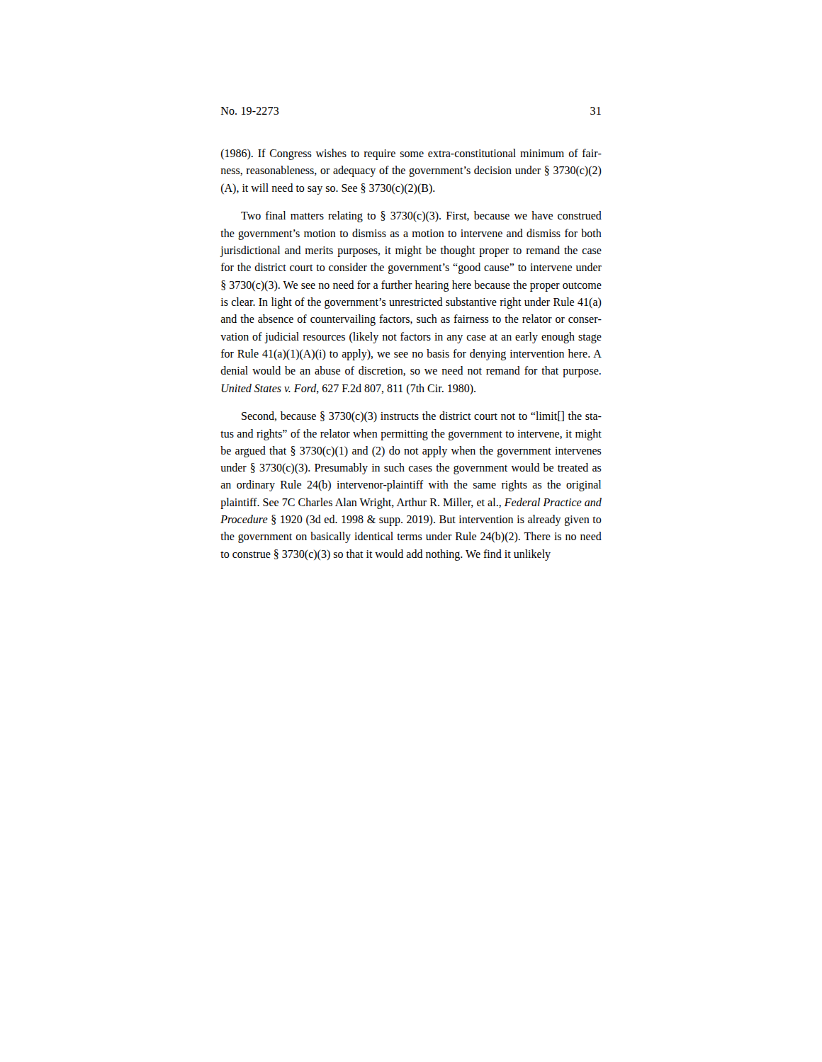No. 19-2273 31
(1986). If Congress wishes to require some extra-constitutional minimum of fairness, reasonableness, or adequacy of the government’s decision under § 3730(c)(2)(A), it will need to say so. See § 3730(c)(2)(B).
Two final matters relating to § 3730(c)(3). First, because we have construed the government’s motion to dismiss as a motion to intervene and dismiss for both jurisdictional and merits purposes, it might be thought proper to remand the case for the district court to consider the government’s “good cause” to intervene under § 3730(c)(3). We see no need for a further hearing here because the proper outcome is clear. In light of the government’s unrestricted substantive right under Rule 41(a) and the absence of countervailing factors, such as fairness to the relator or conservation of judicial resources (likely not factors in any case at an early enough stage for Rule 41(a)(1)(A)(i) to apply), we see no basis for denying intervention here. A denial would be an abuse of discretion, so we need not remand for that purpose. United States v. Ford, 627 F.2d 807, 811 (7th Cir. 1980).
Second, because § 3730(c)(3) instructs the district court not to “limit[] the status and rights” of the relator when permitting the government to intervene, it might be argued that § 3730(c)(1) and (2) do not apply when the government intervenes under § 3730(c)(3). Presumably in such cases the government would be treated as an ordinary Rule 24(b) intervenor-plaintiff with the same rights as the original plaintiff. See 7C Charles Alan Wright, Arthur R. Miller, et al., Federal Practice and Procedure § 1920 (3d ed. 1998 & supp. 2019). But intervention is already given to the government on basically identical terms under Rule 24(b)(2). There is no need to construe § 3730(c)(3) so that it would add nothing. We find it unlikely